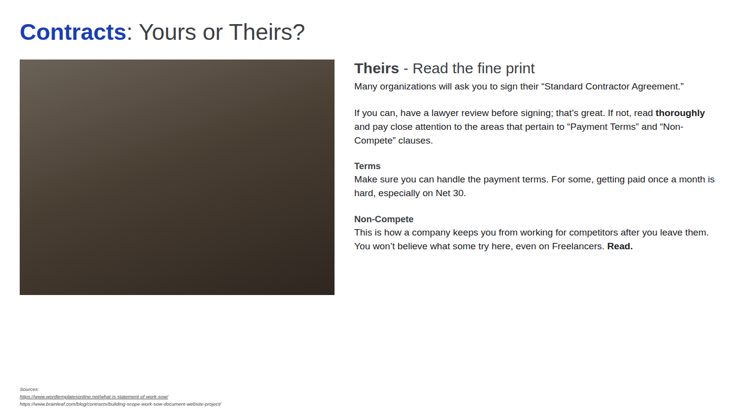Contracts: Yours or Theirs?
Theirs - Read the fine print
Many organizations will ask you to sign their “Standard Contractor Agreement.”
If you can, have a lawyer review before signing; that’s great. If not, read thoroughly and pay close attention to the areas that pertain to “Payment Terms” and “Non-Compete” clauses.
Terms
Make sure you can handle the payment terms. For some, getting paid once a month is hard, especially on Net 30.
Non-Compete
This is how a company keeps you from working for competitors after you leave them. You won’t believe what some try here, even on Freelancers. Read.
Sources:
https://www.wordtemplatesonline.net/what-is-statement-of-work-sow/
https://www.brainleaf.com/blog/contracts/building-scope-work-sow-document-website-project/